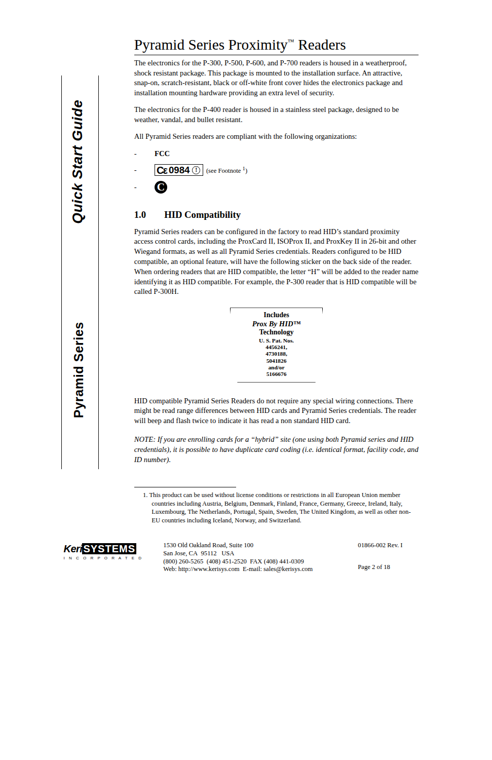Quick Start Guide
Pyramid Series
Pyramid Series Proximity™ Readers
The electronics for the P-300, P-500, P-600, and P-700 readers is housed in a weatherproof, shock resistant package. This package is mounted to the installation surface. An attractive, snap-on, scratch-resistant, black or off-white front cover hides the electronics package and installation mounting hardware providing an extra level of security.
The electronics for the P-400 reader is housed in a stainless steel package, designed to be weather, vandal, and bullet resistant.
All Pyramid Series readers are compliant with the following organizations:
-FCC
- Cε 0984! (see Footnote 1)
-C
1.0 HID Compatibility
Pyramid Series readers can be configured in the factory to read HID’s standard proximity access control cards, including the ProxCard II, ISOProx II, and ProxKey II in 26-bit and other Wiegand formats, as well as all Pyramid Series credentials. Readers configured to be HID compatible, an optional feature, will have the following sticker on the back side of the reader. When ordering readers that are HID compatible, the letter “H” will be added to the reader name identifying it as HID compatible. For example, the P-300 reader that is HID compatible will be called P-300H.
Includes
Prox By HID™
Technology
U. S. Pat. Nos.
4456241,
4730188,
5041826
and/or
5166676
HID compatible Pyramid Series Readers do not require any special wiring connections. There might be read range differences between HID cards and Pyramid Series credentials. The reader will beep and flash twice to indicate it has read a non standard HID card.
NOTE: If you are enrolling cards for a “hybrid” site (one using both Pyramid series and HID credentials), it is possible to have duplicate card coding (i.e. identical format, facility code, and ID number).
1. This product can be used without license conditions or restrictions in all European Union member countries including Austria, Belgium, Denmark, Finland, France, Germany, Greece, Ireland, Italy, Luxembourg, The Netherlands, Portugal, Spain, Sweden, The United Kingdom, as well as other non-EU countries including Iceland, Norway, and Switzerland.
Keri SYSTEMS
I N C O R P O R A T E D
1530 Old Oakland Road, Suite 100
San Jose, CA 95112 USA
(800) 260-5265 (408) 451-2520 FAX (408) 441-0309
Web: http://www.kerisys.com E-mail: sales@kerisys.com
01866-002 Rev. I
Page 2 of 18